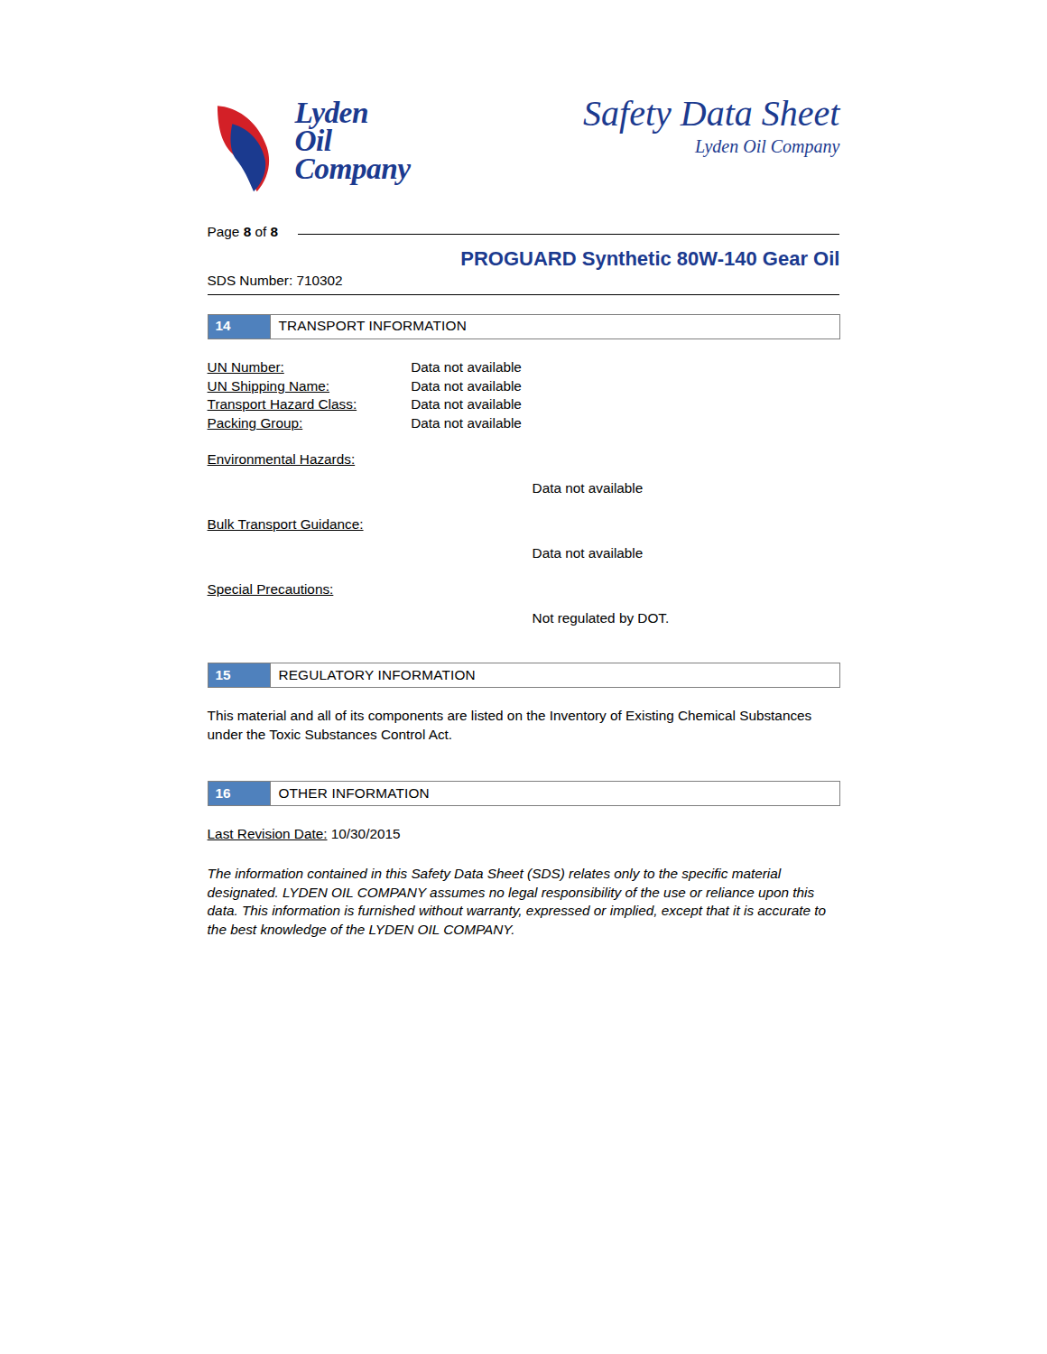Lyden
Oil
Company
Safety Data Sheet
Lyden Oil Company
Page 8 of 8
PROGUARD Synthetic 80W-140 Gear Oil
SDS Number: 710302
14
TRANSPORT INFORMATION
UN Number:
Data not available
UN Shipping Name:
Data not available
Transport Hazard Class:
Data not available
Packing Group:
Data not available
Environmental Hazards:
Data not available
Bulk Transport Guidance:
Data not available
Special Precautions:
Not regulated by DOT.
15
REGULATORY INFORMATION
This material and all of its components are listed on the Inventory of Existing Chemical Substances under the Toxic Substances Control Act.
16
OTHER INFORMATION
Last Revision Date: 10/30/2015
The information contained in this Safety Data Sheet (SDS) relates only to the specific material designated. LYDEN OIL COMPANY assumes no legal responsibility of the use or reliance upon this data. This information is furnished without warranty, expressed or implied, except that it is accurate to the best knowledge of the LYDEN OIL COMPANY.